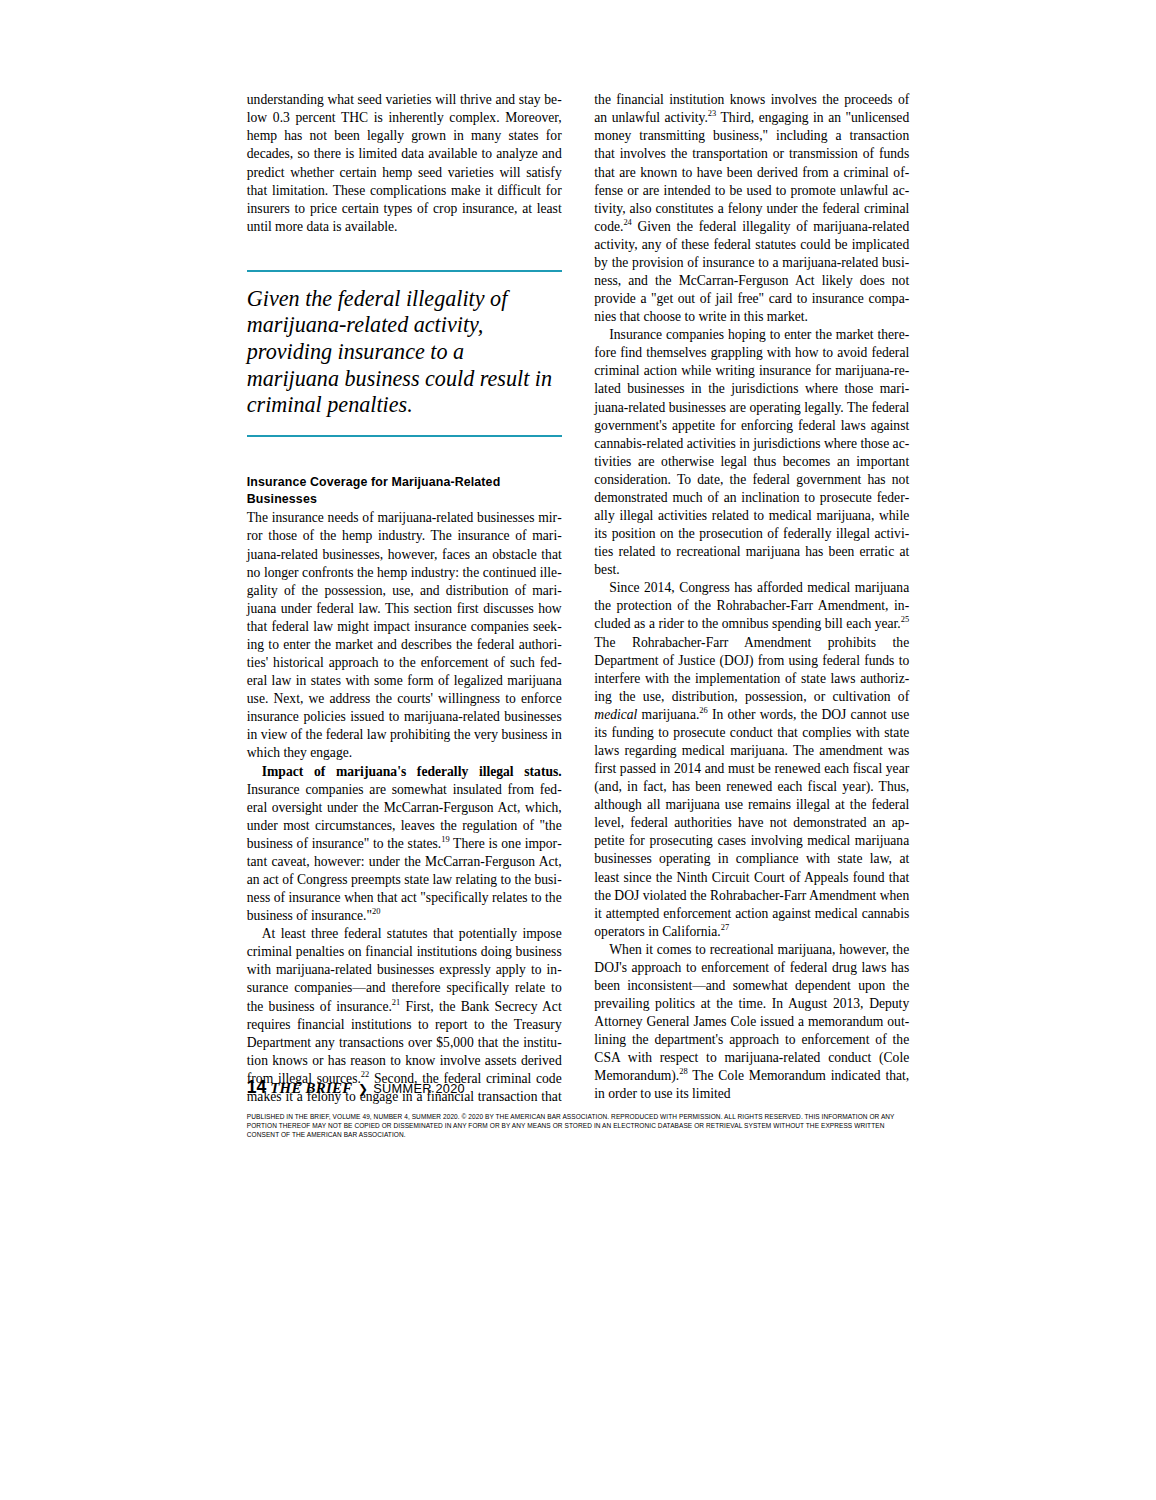understanding what seed varieties will thrive and stay below 0.3 percent THC is inherently complex. Moreover, hemp has not been legally grown in many states for decades, so there is limited data available to analyze and predict whether certain hemp seed varieties will satisfy that limitation. These complications make it difficult for insurers to price certain types of crop insurance, at least until more data is available.
Given the federal illegality of marijuana-related activity, providing insurance to a marijuana business could result in criminal penalties.
Insurance Coverage for Marijuana-Related Businesses
The insurance needs of marijuana-related businesses mirror those of the hemp industry. The insurance of marijuana-related businesses, however, faces an obstacle that no longer confronts the hemp industry: the continued illegality of the possession, use, and distribution of marijuana under federal law. This section first discusses how that federal law might impact insurance companies seeking to enter the market and describes the federal authorities' historical approach to the enforcement of such federal law in states with some form of legalized marijuana use. Next, we address the courts' willingness to enforce insurance policies issued to marijuana-related businesses in view of the federal law prohibiting the very business in which they engage.
Impact of marijuana's federally illegal status. Insurance companies are somewhat insulated from federal oversight under the McCarran-Ferguson Act, which, under most circumstances, leaves the regulation of "the business of insurance" to the states.19 There is one important caveat, however: under the McCarran-Ferguson Act, an act of Congress preempts state law relating to the business of insurance when that act "specifically relates to the business of insurance."20
At least three federal statutes that potentially impose criminal penalties on financial institutions doing business with marijuana-related businesses expressly apply to insurance companies—and therefore specifically relate to the business of insurance.21 First, the Bank Secrecy Act requires financial institutions to report to the Treasury Department any transactions over $5,000 that the institution knows or has reason to know involve assets derived from illegal sources.22 Second, the federal criminal code makes it a felony to engage in a financial transaction that the financial institution knows involves the proceeds of an unlawful activity.23 Third, engaging in an "unlicensed money transmitting business," including a transaction that involves the transportation or transmission of funds that are known to have been derived from a criminal offense or are intended to be used to promote unlawful activity, also constitutes a felony under the federal criminal code.24 Given the federal illegality of marijuana-related activity, any of these federal statutes could be implicated by the provision of insurance to a marijuana-related business, and the McCarran-Ferguson Act likely does not provide a "get out of jail free" card to insurance companies that choose to write in this market.
Insurance companies hoping to enter the market therefore find themselves grappling with how to avoid federal criminal action while writing insurance for marijuana-related businesses in the jurisdictions where those marijuana-related businesses are operating legally. The federal government's appetite for enforcing federal laws against cannabis-related activities in jurisdictions where those activities are otherwise legal thus becomes an important consideration. To date, the federal government has not demonstrated much of an inclination to prosecute federally illegal activities related to medical marijuana, while its position on the prosecution of federally illegal activities related to recreational marijuana has been erratic at best.
Since 2014, Congress has afforded medical marijuana the protection of the Rohrabacher-Farr Amendment, included as a rider to the omnibus spending bill each year.25 The Rohrabacher-Farr Amendment prohibits the Department of Justice (DOJ) from using federal funds to interfere with the implementation of state laws authorizing the use, distribution, possession, or cultivation of medical marijuana.26 In other words, the DOJ cannot use its funding to prosecute conduct that complies with state laws regarding medical marijuana. The amendment was first passed in 2014 and must be renewed each fiscal year (and, in fact, has been renewed each fiscal year). Thus, although all marijuana use remains illegal at the federal level, federal authorities have not demonstrated an appetite for prosecuting cases involving medical marijuana businesses operating in compliance with state law, at least since the Ninth Circuit Court of Appeals found that the DOJ violated the Rohrabacher-Farr Amendment when it attempted enforcement action against medical cannabis operators in California.27
When it comes to recreational marijuana, however, the DOJ's approach to enforcement of federal drug laws has been inconsistent—and somewhat dependent upon the prevailing politics at the time. In August 2013, Deputy Attorney General James Cole issued a memorandum outlining the department's approach to enforcement of the CSA with respect to marijuana-related conduct (Cole Memorandum).28 The Cole Memorandum indicated that, in order to use its limited
14 THE BRIEF ❯ SUMMER 2020
PUBLISHED IN THE BRIEF, VOLUME 49, NUMBER 4, SUMMER 2020. © 2020 BY THE AMERICAN BAR ASSOCIATION. REPRODUCED WITH PERMISSION. ALL RIGHTS RESERVED. THIS INFORMATION OR ANY PORTION THEREOF MAY NOT BE COPIED OR DISSEMINATED IN ANY FORM OR BY ANY MEANS OR STORED IN AN ELECTRONIC DATABASE OR RETRIEVAL SYSTEM WITHOUT THE EXPRESS WRITTEN CONSENT OF THE AMERICAN BAR ASSOCIATION.